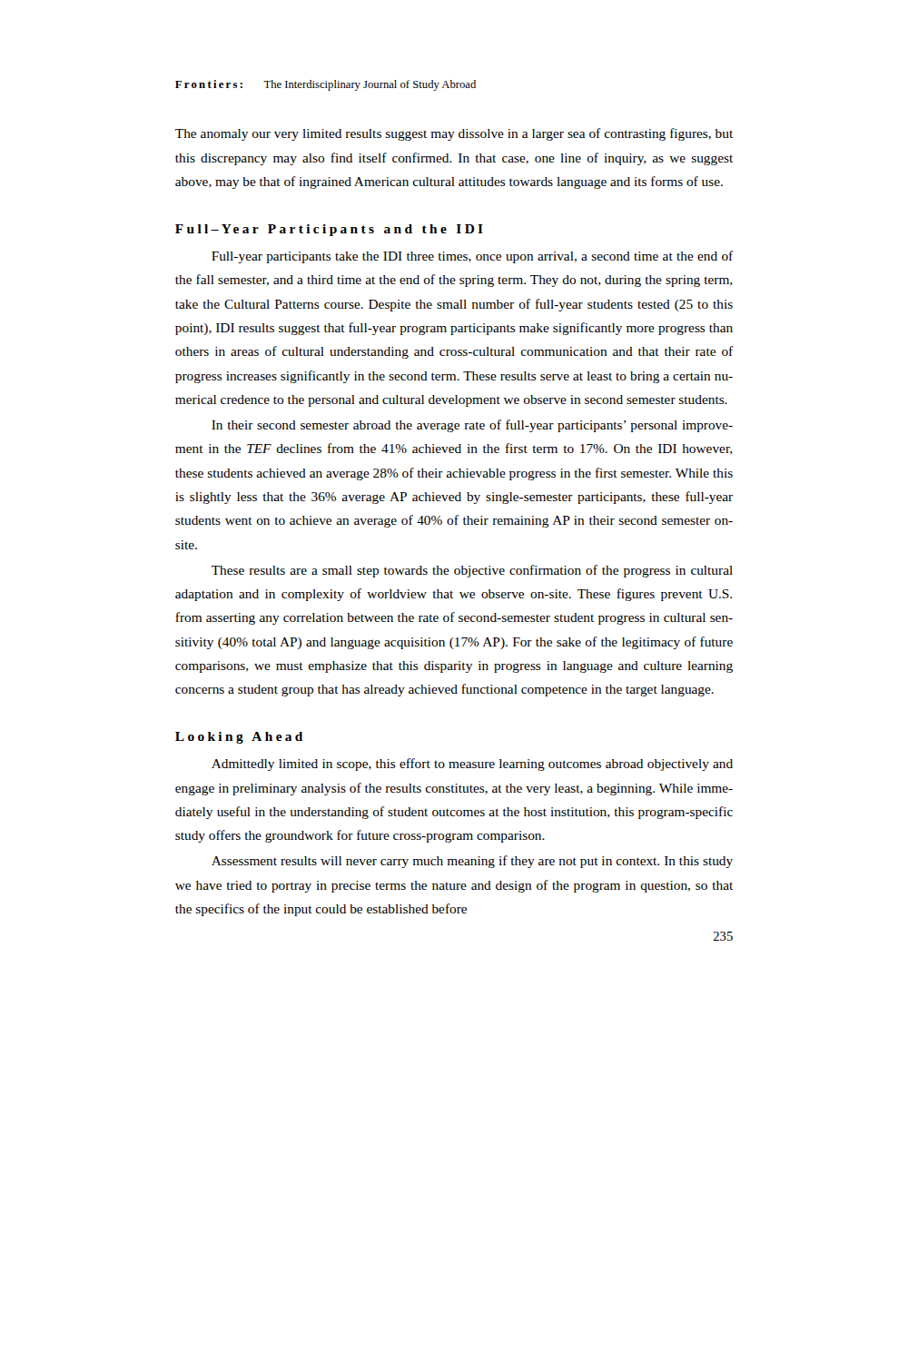Frontiers: The Interdisciplinary Journal of Study Abroad
The anomaly our very limited results suggest may dissolve in a larger sea of contrasting figures, but this discrepancy may also find itself confirmed. In that case, one line of inquiry, as we suggest above, may be that of ingrained American cultural attitudes towards language and its forms of use.
Full–Year Participants and the IDI
Full-year participants take the IDI three times, once upon arrival, a second time at the end of the fall semester, and a third time at the end of the spring term. They do not, during the spring term, take the Cultural Patterns course. Despite the small number of full-year students tested (25 to this point), IDI results suggest that full-year program participants make significantly more progress than others in areas of cultural understanding and cross-cultural communication and that their rate of progress increases significantly in the second term. These results serve at least to bring a certain numerical credence to the personal and cultural development we observe in second semester students.
In their second semester abroad the average rate of full-year participants’ personal improvement in the TEF declines from the 41% achieved in the first term to 17%. On the IDI however, these students achieved an average 28% of their achievable progress in the first semester. While this is slightly less that the 36% average AP achieved by single-semester participants, these full-year students went on to achieve an average of 40% of their remaining AP in their second semester on-site.
These results are a small step towards the objective confirmation of the progress in cultural adaptation and in complexity of worldview that we observe on-site. These figures prevent U.S. from asserting any correlation between the rate of second-semester student progress in cultural sensitivity (40% total AP) and language acquisition (17% AP). For the sake of the legitimacy of future comparisons, we must emphasize that this disparity in progress in language and culture learning concerns a student group that has already achieved functional competence in the target language.
Looking Ahead
Admittedly limited in scope, this effort to measure learning outcomes abroad objectively and engage in preliminary analysis of the results constitutes, at the very least, a beginning. While immediately useful in the understanding of student outcomes at the host institution, this program-specific study offers the groundwork for future cross-program comparison.
Assessment results will never carry much meaning if they are not put in context. In this study we have tried to portray in precise terms the nature and design of the program in question, so that the specifics of the input could be established before
235